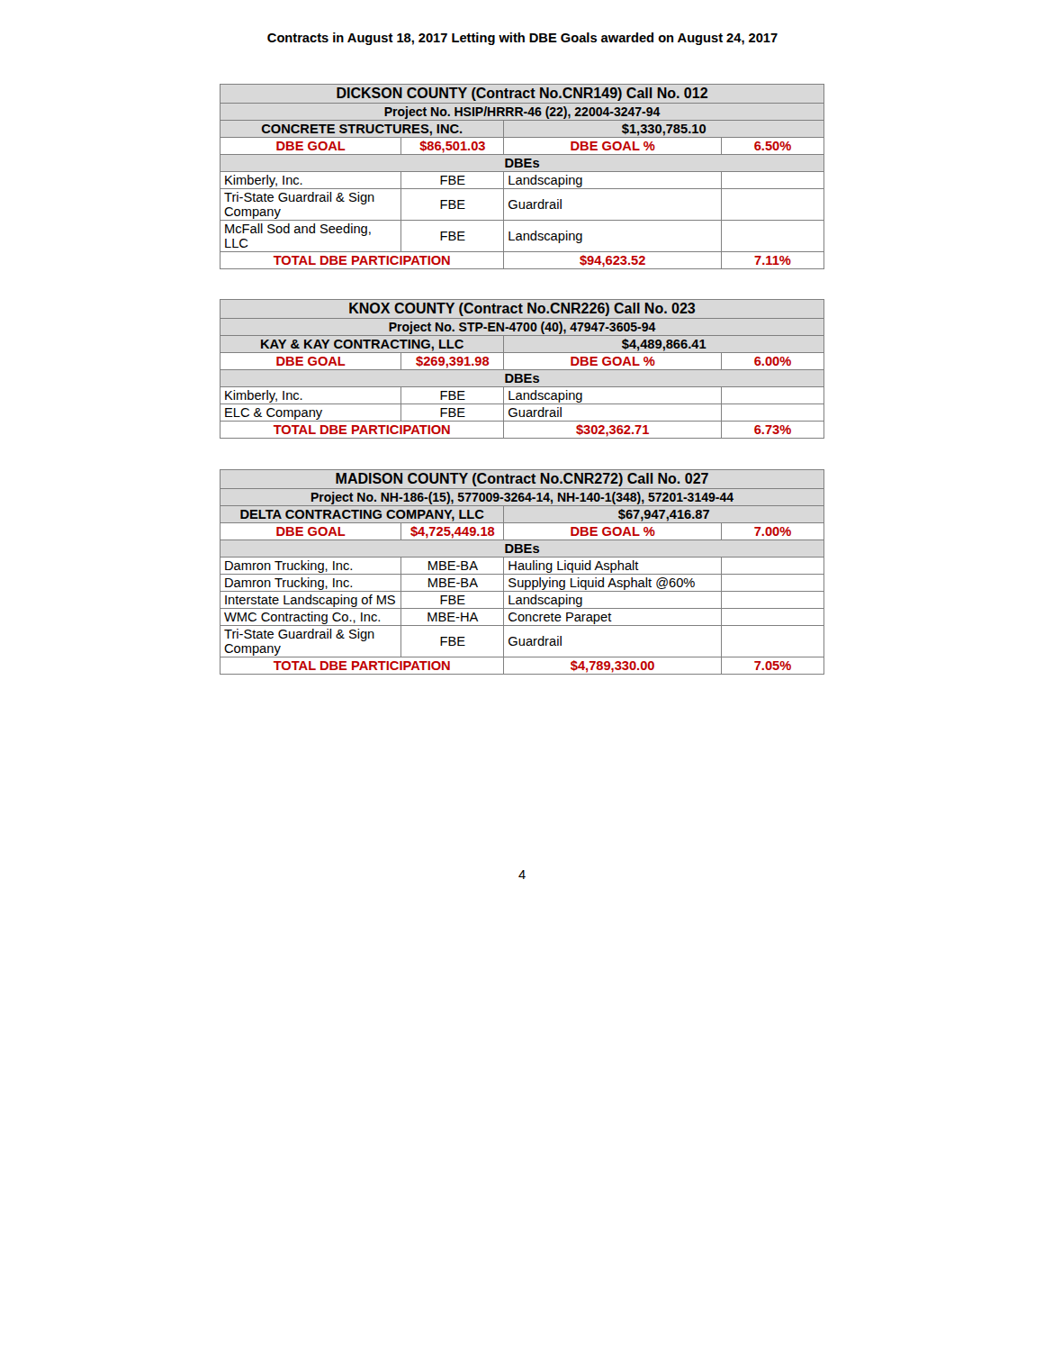Contracts in August 18, 2017 Letting with DBE Goals awarded on August 24, 2017
| DICKSON COUNTY (Contract No.CNR149) Call No. 012 |
| Project No. HSIP/HRRR-46 (22), 22004-3247-94 |
| CONCRETE STRUCTURES, INC. | $1,330,785.10 |
| DBE GOAL | $86,501.03 | DBE GOAL % | 6.50% |
| DBEs |
| Kimberly, Inc. | FBE | Landscaping | |
| Tri-State Guardrail & Sign Company | FBE | Guardrail | |
| McFall Sod and Seeding, LLC | FBE | Landscaping | |
| TOTAL DBE PARTICIPATION | $94,623.52 | 7.11% |
| KNOX COUNTY (Contract No.CNR226) Call No. 023 |
| Project No. STP-EN-4700 (40), 47947-3605-94 |
| KAY & KAY CONTRACTING, LLC | $4,489,866.41 |
| DBE GOAL | $269,391.98 | DBE GOAL % | 6.00% |
| DBEs |
| Kimberly, Inc. | FBE | Landscaping | |
| ELC & Company | FBE | Guardrail | |
| TOTAL DBE PARTICIPATION | $302,362.71 | 6.73% |
| MADISON COUNTY (Contract No.CNR272) Call No. 027 |
| Project No. NH-186-(15), 577009-3264-14, NH-140-1(348), 57201-3149-44 |
| DELTA CONTRACTING COMPANY, LLC | $67,947,416.87 |
| DBE GOAL | $4,725,449.18 | DBE GOAL % | 7.00% |
| DBEs |
| Damron Trucking, Inc. | MBE-BA | Hauling Liquid Asphalt | |
| Damron Trucking, Inc. | MBE-BA | Supplying Liquid Asphalt @60% | |
| Interstate Landscaping of MS | FBE | Landscaping | |
| WMC Contracting Co., Inc. | MBE-HA | Concrete Parapet | |
| Tri-State Guardrail & Sign Company | FBE | Guardrail | |
| TOTAL DBE PARTICIPATION | $4,789,330.00 | 7.05% |
4